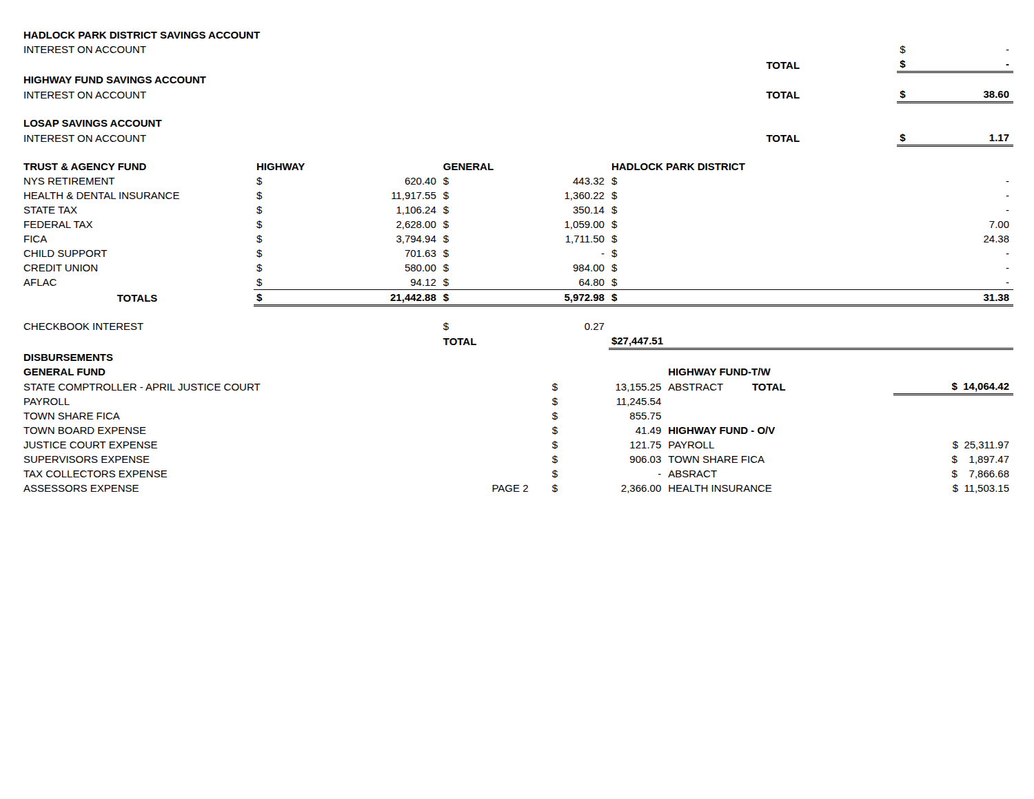| HADLOCK PARK DISTRICT SAVINGS ACCOUNT | | | | | |
| INTEREST ON ACCOUNT | | | | $ | - |
| | | TOTAL | | $ | - |
| HIGHWAY FUND SAVINGS ACCOUNT | | | | | |
| INTEREST ON ACCOUNT | | TOTAL | | $ | 38.60 |
| LOSAP SAVINGS ACCOUNT | | | | | |
| INTEREST ON ACCOUNT | | TOTAL | | $ | 1.17 |
| TRUST & AGENCY FUND | HIGHWAY | GENERAL | HADLOCK PARK DISTRICT |
| NYS RETIREMENT | $ | 620.40 | $ | 443.32 | $ | - |
| HEALTH & DENTAL INSURANCE | $ | 11,917.55 | $ | 1,360.22 | $ | - |
| STATE TAX | $ | 1,106.24 | $ | 350.14 | $ | - |
| FEDERAL TAX | $ | 2,628.00 | $ | 1,059.00 | $ | 7.00 |
| FICA | $ | 3,794.94 | $ | 1,711.50 | $ | 24.38 |
| CHILD SUPPORT | $ | 701.63 | $ | - | $ | - |
| CREDIT UNION | $ | 580.00 | $ | 984.00 | $ | - |
| AFLAC | $ | 94.12 | $ | 64.80 | $ | - |
| TOTALS | $ | 21,442.88 | $ | 5,972.98 | $ | 31.38 |
| CHECKBOOK INTEREST | | | $ | 0.27 | | |
| | | | TOTAL | $27,447.51 |
| DISBURSEMENTS | | | | |
| GENERAL FUND | | | HIGHWAY FUND-T/W |
| STATE COMPTROLLER - APRIL JUSTICE COURT | | $ | 13,155.25 | ABSTRACT TOTAL | $ 14,064.42 |
| PAYROLL | | $ | 11,245.54 | | |
| TOWN SHARE FICA | | $ | 855.75 | | |
| TOWN BOARD EXPENSE | | $ | 41.49 | HIGHWAY FUND - O/V |
| JUSTICE COURT EXPENSE | | $ | 121.75 | PAYROLL | $ 25,311.97 |
| SUPERVISORS EXPENSE | | $ | 906.03 | TOWN SHARE FICA | $ 1,897.47 |
| TAX COLLECTORS EXPENSE | | $ | - | ABSRACT | $ 7,866.68 |
| ASSESSORS EXPENSE | PAGE 2 | $ | 2,366.00 | HEALTH INSURANCE | $ 11,503.15 |